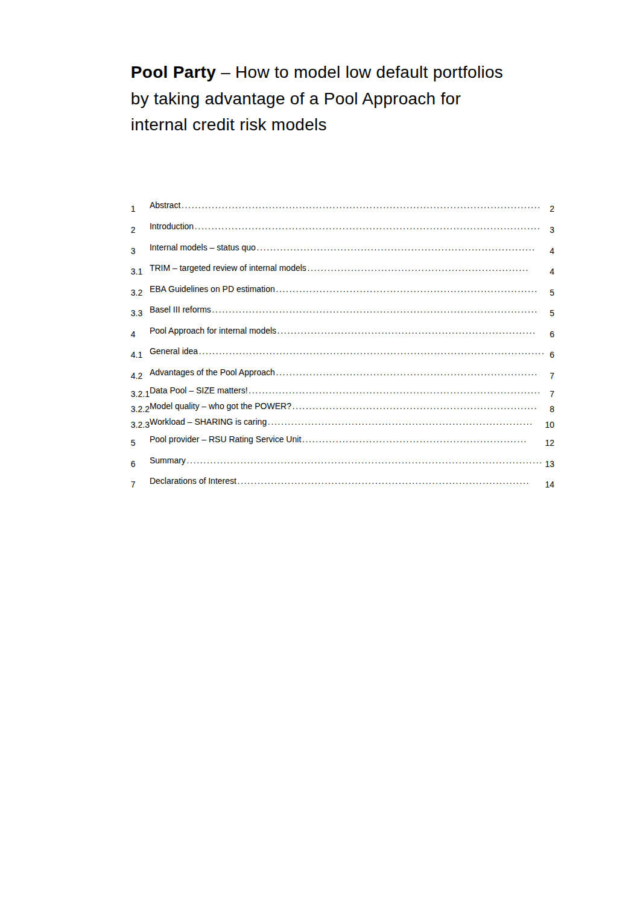Pool Party – How to model low default portfolios by taking advantage of a Pool Approach for internal credit risk models
| 1 | Abstract ........................................................................................................... | 2 |
| 2 | Introduction ....................................................................................................... | 3 |
| 3 | Internal models – status quo ................................................................................... | 4 |
| 3.1 | TRIM – targeted review of internal models .................................................................. | 4 |
| 3.2 | EBA Guidelines on PD estimation .............................................................................. | 5 |
| 3.3 | Basel III reforms ................................................................................................. | 5 |
| 4 | Pool Approach for internal models ............................................................................. | 6 |
| 4.1 | General idea ....................................................................................................... | 6 |
| 4.2 | Advantages of the Pool Approach .............................................................................. | 7 |
| 3.2.1 | Data Pool – SIZE matters! ....................................................................................... | 7 |
| 3.2.2 | Model quality – who got the POWER? ......................................................................... | 8 |
| 3.2.3 | Workload – SHARING is caring ............................................................................... | 10 |
| 5 | Pool provider – RSU Rating Service Unit ................................................................... | 12 |
| 6 | Summary .......................................................................................................... | 13 |
| 7 | Declarations of Interest ....................................................................................... | 14 |